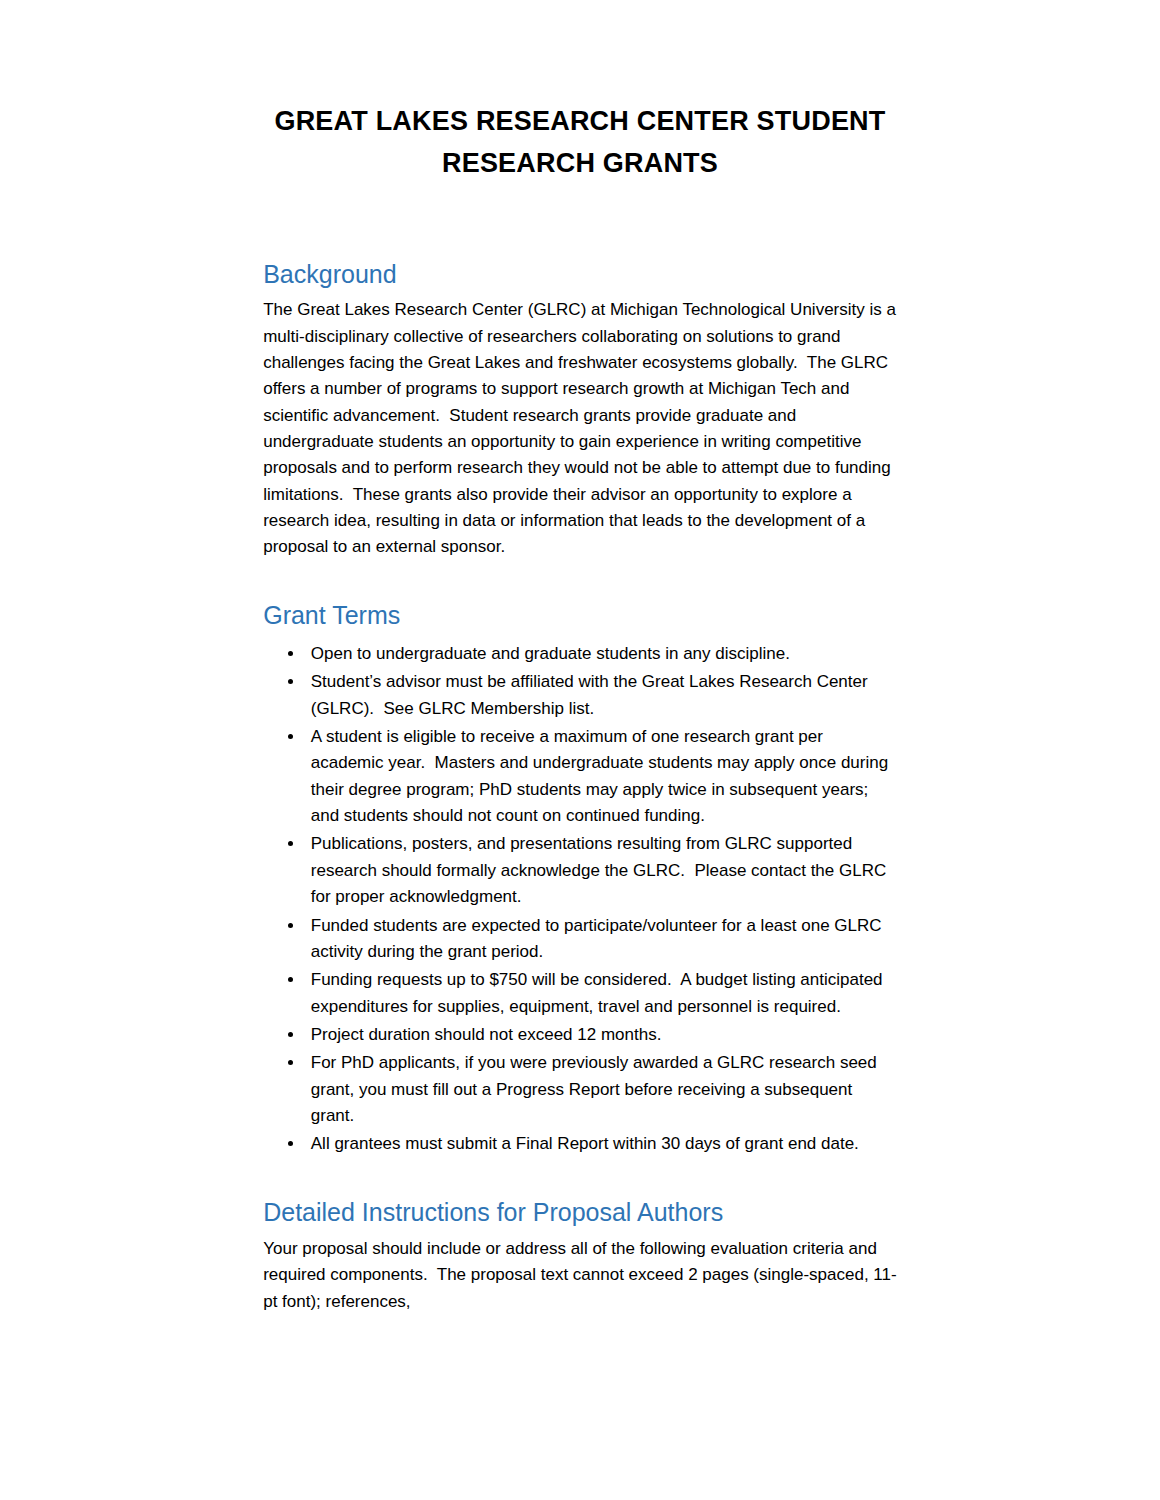GREAT LAKES RESEARCH CENTER STUDENT RESEARCH GRANTS
Background
The Great Lakes Research Center (GLRC) at Michigan Technological University is a multi-disciplinary collective of researchers collaborating on solutions to grand challenges facing the Great Lakes and freshwater ecosystems globally. The GLRC offers a number of programs to support research growth at Michigan Tech and scientific advancement. Student research grants provide graduate and undergraduate students an opportunity to gain experience in writing competitive proposals and to perform research they would not be able to attempt due to funding limitations. These grants also provide their advisor an opportunity to explore a research idea, resulting in data or information that leads to the development of a proposal to an external sponsor.
Grant Terms
Open to undergraduate and graduate students in any discipline.
Student’s advisor must be affiliated with the Great Lakes Research Center (GLRC). See GLRC Membership list.
A student is eligible to receive a maximum of one research grant per academic year. Masters and undergraduate students may apply once during their degree program; PhD students may apply twice in subsequent years; and students should not count on continued funding.
Publications, posters, and presentations resulting from GLRC supported research should formally acknowledge the GLRC. Please contact the GLRC for proper acknowledgment.
Funded students are expected to participate/volunteer for a least one GLRC activity during the grant period.
Funding requests up to $750 will be considered. A budget listing anticipated expenditures for supplies, equipment, travel and personnel is required.
Project duration should not exceed 12 months.
For PhD applicants, if you were previously awarded a GLRC research seed grant, you must fill out a Progress Report before receiving a subsequent grant.
All grantees must submit a Final Report within 30 days of grant end date.
Detailed Instructions for Proposal Authors
Your proposal should include or address all of the following evaluation criteria and required components. The proposal text cannot exceed 2 pages (single-spaced, 11-pt font); references,